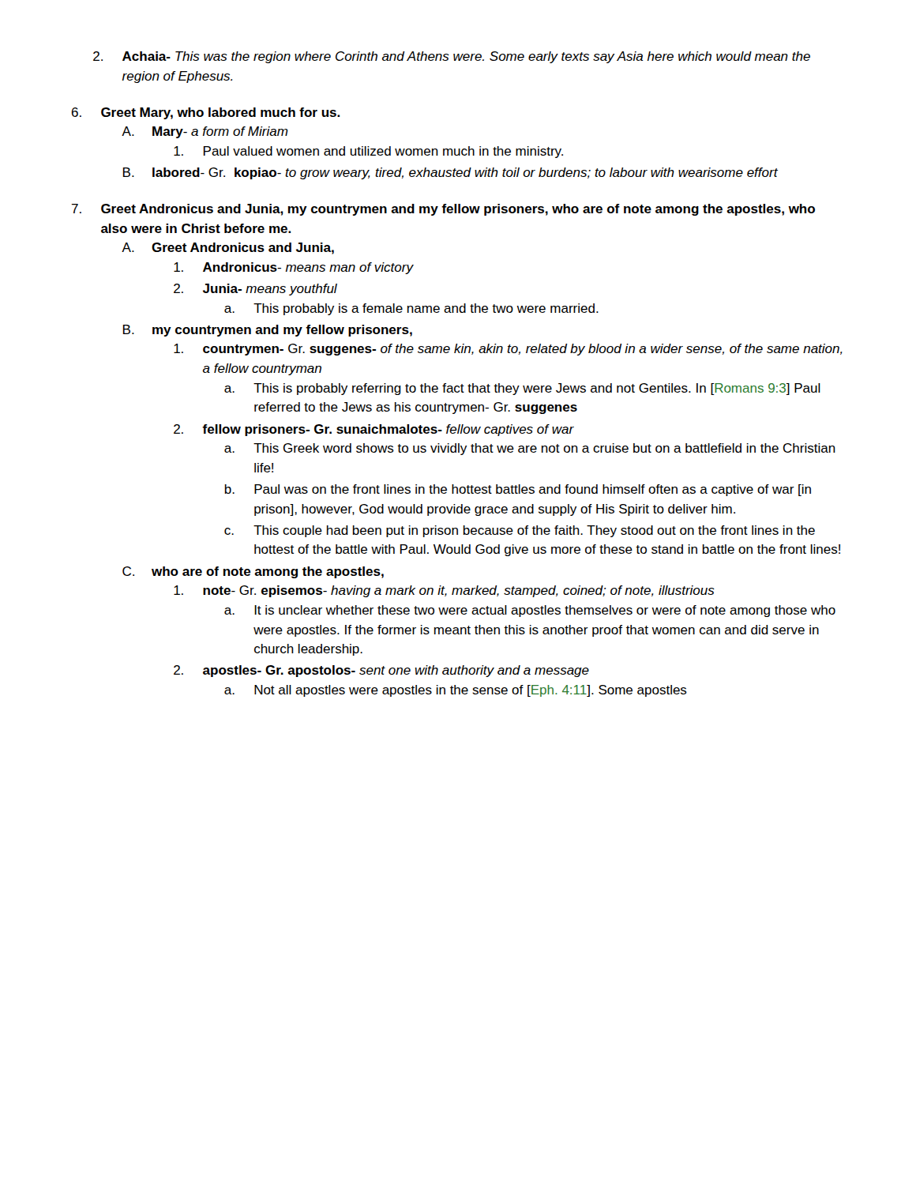2. Achaia- This was the region where Corinth and Athens were. Some early texts say Asia here which would mean the region of Ephesus.
6. Greet Mary, who labored much for us.
A. Mary- a form of Miriam
1. Paul valued women and utilized women much in the ministry.
B. labored- Gr. kopiao- to grow weary, tired, exhausted with toil or burdens; to labour with wearisome effort
7. Greet Andronicus and Junia, my countrymen and my fellow prisoners, who are of note among the apostles, who also were in Christ before me.
A. Greet Andronicus and Junia,
1. Andronicus- means man of victory
2. Junia- means youthful
a. This probably is a female name and the two were married.
B. my countrymen and my fellow prisoners,
1. countrymen- Gr. suggenes- of the same kin, akin to, related by blood in a wider sense, of the same nation, a fellow countryman
a. This is probably referring to the fact that they were Jews and not Gentiles. In [Romans 9:3] Paul referred to the Jews as his countrymen- Gr. suggenes
2. fellow prisoners- Gr. sunaichmalotes- fellow captives of war
a. This Greek word shows to us vividly that we are not on a cruise but on a battlefield in the Christian life!
b. Paul was on the front lines in the hottest battles and found himself often as a captive of war [in prison], however, God would provide grace and supply of His Spirit to deliver him.
c. This couple had been put in prison because of the faith. They stood out on the front lines in the hottest of the battle with Paul. Would God give us more of these to stand in battle on the front lines!
C. who are of note among the apostles,
1. note- Gr. episemos- having a mark on it, marked, stamped, coined; of note, illustrious
a. It is unclear whether these two were actual apostles themselves or were of note among those who were apostles. If the former is meant then this is another proof that women can and did serve in church leadership.
2. apostles- Gr. apostolos- sent one with authority and a message
a. Not all apostles were apostles in the sense of [Eph. 4:11]. Some apostles